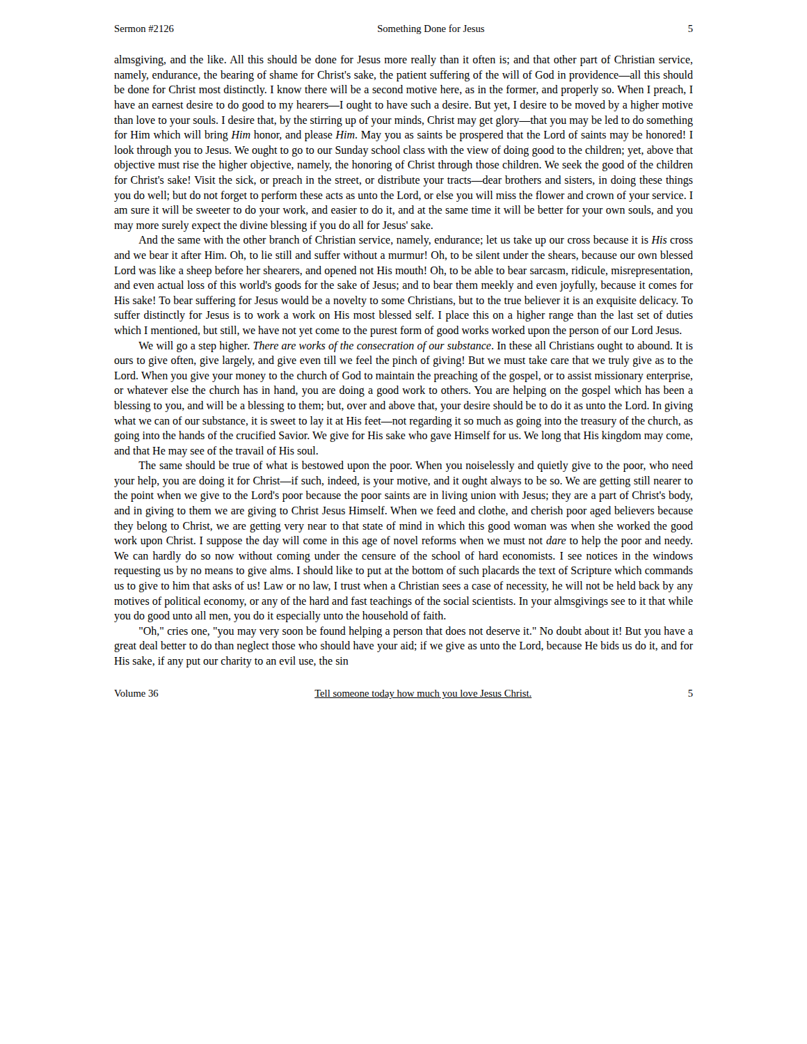Sermon #2126 Something Done for Jesus 5
almsgiving, and the like. All this should be done for Jesus more really than it often is; and that other part of Christian service, namely, endurance, the bearing of shame for Christ's sake, the patient suffering of the will of God in providence—all this should be done for Christ most distinctly. I know there will be a second motive here, as in the former, and properly so. When I preach, I have an earnest desire to do good to my hearers—I ought to have such a desire. But yet, I desire to be moved by a higher motive than love to your souls. I desire that, by the stirring up of your minds, Christ may get glory—that you may be led to do something for Him which will bring Him honor, and please Him. May you as saints be prospered that the Lord of saints may be honored! I look through you to Jesus. We ought to go to our Sunday school class with the view of doing good to the children; yet, above that objective must rise the higher objective, namely, the honoring of Christ through those children. We seek the good of the children for Christ's sake! Visit the sick, or preach in the street, or distribute your tracts—dear brothers and sisters, in doing these things you do well; but do not forget to perform these acts as unto the Lord, or else you will miss the flower and crown of your service. I am sure it will be sweeter to do your work, and easier to do it, and at the same time it will be better for your own souls, and you may more surely expect the divine blessing if you do all for Jesus' sake.
And the same with the other branch of Christian service, namely, endurance; let us take up our cross because it is His cross and we bear it after Him. Oh, to lie still and suffer without a murmur! Oh, to be silent under the shears, because our own blessed Lord was like a sheep before her shearers, and opened not His mouth! Oh, to be able to bear sarcasm, ridicule, misrepresentation, and even actual loss of this world's goods for the sake of Jesus; and to bear them meekly and even joyfully, because it comes for His sake! To bear suffering for Jesus would be a novelty to some Christians, but to the true believer it is an exquisite delicacy. To suffer distinctly for Jesus is to work a work on His most blessed self. I place this on a higher range than the last set of duties which I mentioned, but still, we have not yet come to the purest form of good works worked upon the person of our Lord Jesus.
We will go a step higher. There are works of the consecration of our substance. In these all Christians ought to abound. It is ours to give often, give largely, and give even till we feel the pinch of giving! But we must take care that we truly give as to the Lord. When you give your money to the church of God to maintain the preaching of the gospel, or to assist missionary enterprise, or whatever else the church has in hand, you are doing a good work to others. You are helping on the gospel which has been a blessing to you, and will be a blessing to them; but, over and above that, your desire should be to do it as unto the Lord. In giving what we can of our substance, it is sweet to lay it at His feet—not regarding it so much as going into the treasury of the church, as going into the hands of the crucified Savior. We give for His sake who gave Himself for us. We long that His kingdom may come, and that He may see of the travail of His soul.
The same should be true of what is bestowed upon the poor. When you noiselessly and quietly give to the poor, who need your help, you are doing it for Christ—if such, indeed, is your motive, and it ought always to be so. We are getting still nearer to the point when we give to the Lord's poor because the poor saints are in living union with Jesus; they are a part of Christ's body, and in giving to them we are giving to Christ Jesus Himself. When we feed and clothe, and cherish poor aged believers because they belong to Christ, we are getting very near to that state of mind in which this good woman was when she worked the good work upon Christ. I suppose the day will come in this age of novel reforms when we must not dare to help the poor and needy. We can hardly do so now without coming under the censure of the school of hard economists. I see notices in the windows requesting us by no means to give alms. I should like to put at the bottom of such placards the text of Scripture which commands us to give to him that asks of us! Law or no law, I trust when a Christian sees a case of necessity, he will not be held back by any motives of political economy, or any of the hard and fast teachings of the social scientists. In your almsgivings see to it that while you do good unto all men, you do it especially unto the household of faith.
"Oh," cries one, "you may very soon be found helping a person that does not deserve it." No doubt about it! But you have a great deal better to do than neglect those who should have your aid; if we give as unto the Lord, because He bids us do it, and for His sake, if any put our charity to an evil use, the sin
Volume 36 Tell someone today how much you love Jesus Christ. 5